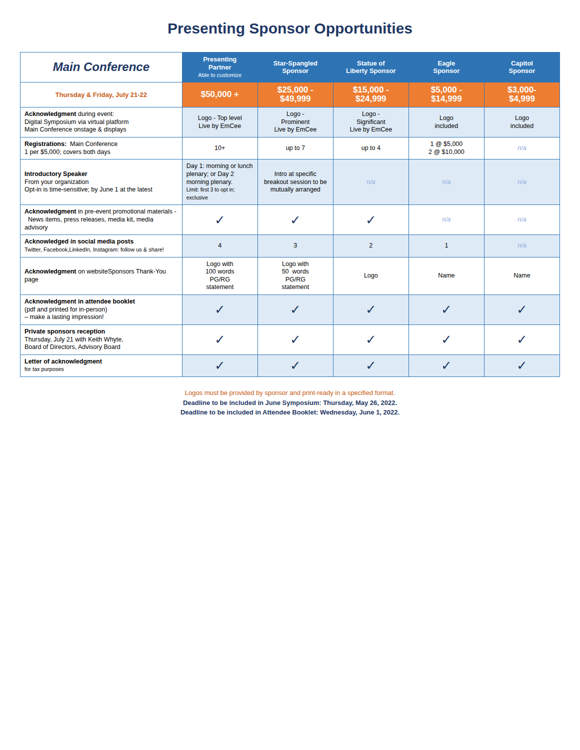Presenting Sponsor Opportunities
| Main Conference | Presenting Partner Able to customize | Star-Spangled Sponsor | Statue of Liberty Sponsor | Eagle Sponsor | Capitol Sponsor |
| Thursday & Friday, July 21-22 | $50,000 + | $25,000 - $49,999 | $15,000 - $24,999 | $5,000 - $14,999 | $3,000- $4,999 |
| Acknowledgment during event: Digital Symposium via virtual platform Main Conference onstage & displays | Logo - Top level Live by EmCee | Logo - Prominent Live by EmCee | Logo - Significant Live by EmCee | Logo included | Logo included |
| Registrations: Main Conference 1 per $5,000; covers both days | 10+ | up to 7 | up to 4 | 1 @ $5,000 2 @ $10,000 | n/a |
| Introductory Speaker From your organization Opt-in is time-sensitive; by June 1 at the latest | Day 1: morning or lunch plenary; or Day 2 morning plenary. Limit: first 3 to opt in; exclusive | Intro at specific breakout session to be mutually arranged | n/a | n/a | n/a |
| Acknowledgment in pre-event promotional materials - News items, press releases, media kit, media advisory | ✓ | ✓ | ✓ | n/a | n/a |
| Acknowledged in social media posts Twitter, Facebook,LinkedIn, Instagram: follow us & share! | 4 | 3 | 2 | 1 | n/a |
| Acknowledgment on websiteSponsors Thank-You page | Logo with 100 words PG/RG statement | Logo with 50 words PG/RG statement | Logo | Name | Name |
| Acknowledgment in attendee booklet (pdf and printed for in-person) – make a lasting impression! | ✓ | ✓ | ✓ | ✓ | ✓ |
| Private sponsors reception Thursday, July 21 with Keith Whyte, Board of Directors, Advisory Board | ✓ | ✓ | ✓ | ✓ | ✓ |
| Letter of acknowledgment for tax purposes | ✓ | ✓ | ✓ | ✓ | ✓ |
Logos must be provided by sponsor and print-ready in a specified format.
Deadline to be included in June Symposium: Thursday, May 26, 2022.
Deadline to be included in Attendee Booklet: Wednesday, June 1, 2022.